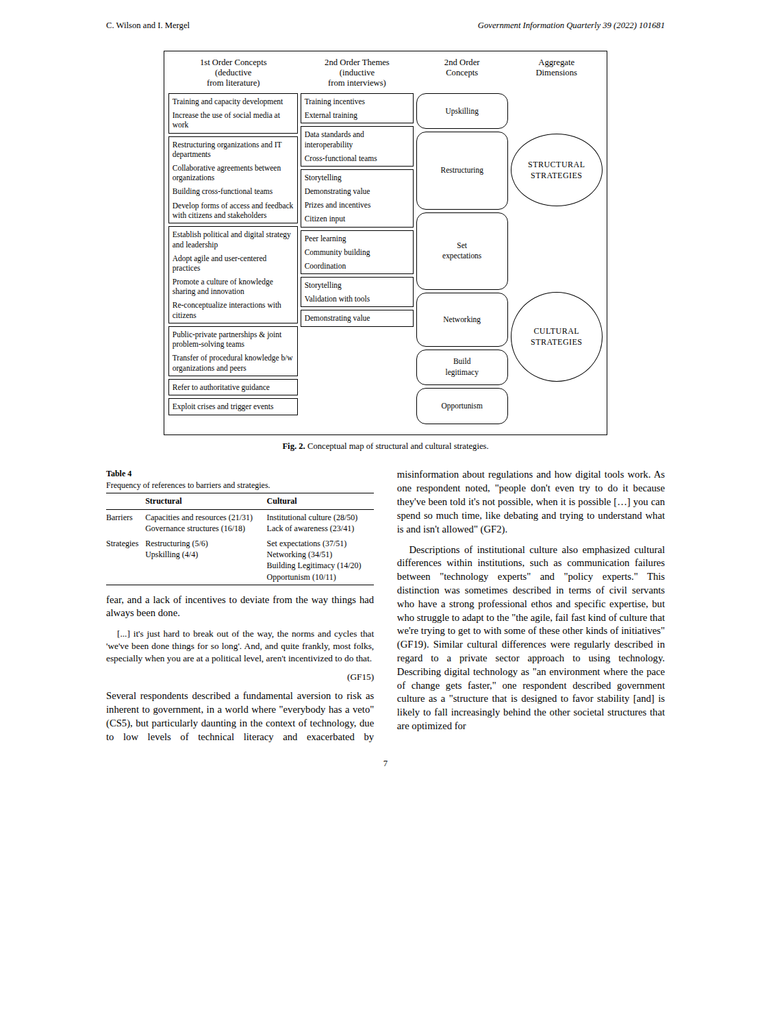C. Wilson and I. Mergel Government Information Quarterly 39 (2022) 101681
1st Order Concepts
(deductive
from literature)
2nd Order Themes
(inductive
from interviews)
2nd Order
Concepts
Aggregate
Dimensions
Training and capacity development
Increase the use of social media at work
Restructuring organizations and IT departments
Collaborative agreements between organizations
Building cross-functional teams
Develop forms of access and feedback with citizens and stakeholders
Establish political and digital strategy and leadership
Adopt agile and user-centered practices
Promote a culture of knowledge sharing and innovation
Re-conceptualize interactions with citizens
Public-private partnerships & joint problem-solving teams
Transfer of procedural knowledge b/w organizations and peers
Refer to authoritative guidance
Exploit crises and trigger events
Training incentives
External training
Data standards and interoperability
Cross-functional teams
Storytelling
Demonstrating value
Prizes and incentives
Citizen input
Peer learning
Community building
Coordination
Storytelling
Validation with tools
Demonstrating value
Upskilling
Restructuring
Set
expectations
Networking
Build
legitimacy
Opportunism
STRUCTURAL
STRATEGIES
CULTURAL
STRATEGIES
Fig. 2. Conceptual map of structural and cultural strategies.
Table 4 Frequency of references to barriers and strategies.
| | Structural | Cultural |
| --- | --- | --- |
| Barriers | Capacities and resources (21/31) Governance structures (16/18) | Institutional culture (28/50) Lack of awareness (23/41) |
| Strategies | Restructuring (5/6) Upskilling (4/4) | Set expectations (37/51) Networking (34/51) Building Legitimacy (14/20) Opportunism (10/11) |
fear, and a lack of incentives to deviate from the way things had always been done.
[...] it's just hard to break out of the way, the norms and cycles that 'we've been done things for so long'. And, and quite frankly, most folks, especially when you are at a political level, aren't incentivized to do that.
(GF15)
Several respondents described a fundamental aversion to risk as inherent to government, in a world where "everybody has a veto" (CS5), but particularly daunting in the context of technology, due to low levels of technical literacy and exacerbated by misinformation about regulations and how digital tools work. As one respondent noted, "people don't even try to do it because they've been told it's not possible, when it is possible […] you can spend so much time, like debating and trying to understand what is and isn't allowed" (GF2).
Descriptions of institutional culture also emphasized cultural differences within institutions, such as communication failures between "technology experts" and "policy experts." This distinction was sometimes described in terms of civil servants who have a strong professional ethos and specific expertise, but who struggle to adapt to the "the agile, fail fast kind of culture that we're trying to get to with some of these other kinds of initiatives" (GF19). Similar cultural differences were regularly described in regard to a private sector approach to using technology. Describing digital technology as "an environment where the pace of change gets faster," one respondent described government culture as a "structure that is designed to favor stability [and] is likely to fall increasingly behind the other societal structures that are optimized for
7